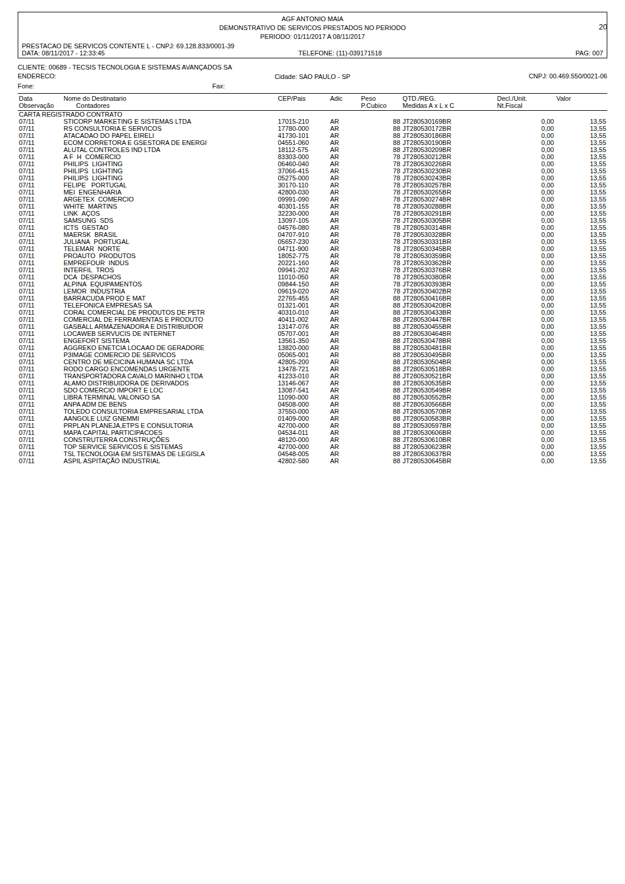20
AGF ANTONIO MAIA
DEMONSTRATIVO DE SERVICOS PRESTADOS NO PERIODO
PERIODO: 01/11/2017 A 08/11/2017
PRESTACAO DE SERVICOS CONTENTE L - CNPJ: 69.128.833/0001-39
DATA: 08/11/2017 - 12:33:45
TELEFONE: (11)-039171518
PAG: 007
CLIENTE: 00689 - TECSIS TECNOLOGIA E SISTEMAS AVANÇADOS SA
ENDERECO:
CNPJ: 00.469.550/0021-06
Cidade: SAO PAULO - SP
Fone:
Fax:
| Data | Nome do Destinatario | CEP/Pais | Adic | Peso | QTD./REG. | Decl./Unit. | Valor |
| --- | --- | --- | --- | --- | --- | --- | --- |
| Observação | Contadores | | | P.Cubico | Medidas A x L x C | Nt.Fiscal | |
| CARTA REGISTRADO CONTRATO |
| 07/11 | STICORP MARKETING E SISTEMAS LTDA | 17015-210 | AR | 88 | JT280530169BR | 0,00 | 13,55 |
| 07/11 | RS CONSULTORIA E SERVICOS | 17780-000 | AR | 88 | JT280530172BR | 0,00 | 13,55 |
| 07/11 | ATACADAO DO PAPEL EIRELI | 41730-101 | AR | 88 | JT280530186BR | 0,00 | 13,55 |
| 07/11 | ECOM CORRETORA E GSESTORA DE ENERGI | 04551-060 | AR | 88 | JT280530190BR | 0,00 | 13,55 |
| 07/11 | ALUTAL CONTROLES IND LTDA | 18112-575 | AR | 88 | JT280530209BR | 0,00 | 13,55 |
| 07/11 | A F H COMERCIO | 83303-000 | AR | 78 | JT280530212BR | 0,00 | 13,55 |
| 07/11 | PHILIPS LIGHTING | 06460-040 | AR | 78 | JT280530226BR | 0,00 | 13,55 |
| 07/11 | PHILIPS LIGHTING | 37066-415 | AR | 78 | JT280530230BR | 0,00 | 13,55 |
| 07/11 | PHILIPS LIGHTING | 05275-000 | AR | 78 | JT280530243BR | 0,00 | 13,55 |
| 07/11 | FELIPE PORTUGAL | 30170-110 | AR | 78 | JT280530257BR | 0,00 | 13,55 |
| 07/11 | MEI ENGENHARIA | 42800-030 | AR | 78 | JT280530265BR | 0,00 | 13,55 |
| 07/11 | ARGETEX COMERCIO | 09991-090 | AR | 78 | JT280530274BR | 0,00 | 13,55 |
| 07/11 | WHITE MARTINS | 40301-155 | AR | 78 | JT280530288BR | 0,00 | 13,55 |
| 07/11 | LINK AÇOS | 32230-000 | AR | 78 | JT280530291BR | 0,00 | 13,55 |
| 07/11 | SAMSUNG SDS | 13097-105 | AR | 78 | JT280530305BR | 0,00 | 13,55 |
| 07/11 | ICTS GESTAO | 04576-080 | AR | 78 | JT280530314BR | 0,00 | 13,55 |
| 07/11 | MAERSK BRASIL | 04707-910 | AR | 78 | JT280530328BR | 0,00 | 13,55 |
| 07/11 | JULIANA PORTUGAL | 05657-230 | AR | 78 | JT280530331BR | 0,00 | 13,55 |
| 07/11 | TELEMAR NORTE | 04711-900 | AR | 78 | JT280530345BR | 0,00 | 13,55 |
| 07/11 | PROAUTO PRODUTOS | 18052-775 | AR | 78 | JT280530359BR | 0,00 | 13,55 |
| 07/11 | EMPREFOUR INDUS | 20221-160 | AR | 78 | JT280530362BR | 0,00 | 13,55 |
| 07/11 | INTERFIL TROS | 09941-202 | AR | 78 | JT280530376BR | 0,00 | 13,55 |
| 07/11 | DCA DESPACHOS | 11010-050 | AR | 78 | JT280530380BR | 0,00 | 13,55 |
| 07/11 | ALPINA EQUIPAMENTOS | 09844-150 | AR | 78 | JT280530393BR | 0,00 | 13,55 |
| 07/11 | LEMOR INDUSTRIA | 09619-020 | AR | 78 | JT280530402BR | 0,00 | 13,55 |
| 07/11 | BARRACUDA PROD E MAT | 22765-455 | AR | 88 | JT280530416BR | 0,00 | 13,55 |
| 07/11 | TELEFONICA EMPRESAS SA | 01321-001 | AR | 88 | JT280530420BR | 0,00 | 13,55 |
| 07/11 | CORAL COMERCIAL DE PRODUTOS DE PETR | 40310-010 | AR | 88 | JT280530433BR | 0,00 | 13,55 |
| 07/11 | COMERCIAL DE FERRAMENTAS E PRODUTO | 40411-002 | AR | 88 | JT280530447BR | 0,00 | 13,55 |
| 07/11 | GASBALL ARMAZENADORA E DISTRIBUIDOR | 13147-076 | AR | 88 | JT280530455BR | 0,00 | 13,55 |
| 07/11 | LOCAWEB SERVUCIS DE INTERNET | 05707-001 | AR | 88 | JT280530464BR | 0,00 | 13,55 |
| 07/11 | ENGEFORT SISTEMA | 13561-350 | AR | 88 | JT280530478BR | 0,00 | 13,55 |
| 07/11 | AGGREKO ENETCIA LOCAAO DE GERADORE | 13820-000 | AR | 88 | JT280530481BR | 0,00 | 13,55 |
| 07/11 | P3IMAGE COMERCIO DE SERVICOS | 05065-001 | AR | 88 | JT280530495BR | 0,00 | 13,55 |
| 07/11 | CENTRO DE MECICINA HUMANA SC LTDA | 42805-200 | AR | 88 | JT280530504BR | 0,00 | 13,55 |
| 07/11 | RODO CARGO ENCOMENDAS URGENTE | 13478-721 | AR | 88 | JT280530518BR | 0,00 | 13,55 |
| 07/11 | TRANSPORTADORA CAVALO MARINHO LTDA | 41233-010 | AR | 88 | JT280530521BR | 0,00 | 13,55 |
| 07/11 | ALAMO DISTRIBUIDORA DE DERIVADOS | 13146-067 | AR | 88 | JT280530535BR | 0,00 | 13,55 |
| 07/11 | SDO COMERCIO IMPORT E LOC | 13087-541 | AR | 88 | JT280530549BR | 0,00 | 13,55 |
| 07/11 | LIBRA TERMINAL VALONGO SA | 11090-000 | AR | 88 | JT280530552BR | 0,00 | 13,55 |
| 07/11 | ANPA ADM DE BENS | 04508-000 | AR | 88 | JT280530566BR | 0,00 | 13,55 |
| 07/11 | TOLEDO CONSULTORIA EMPRESARIAL LTDA | 37550-000 | AR | 88 | JT280530570BR | 0,00 | 13,55 |
| 07/11 | AANGOLE LUIZ GNEMMI | 01409-000 | AR | 88 | JT280530583BR | 0,00 | 13,55 |
| 07/11 | PRPLAN PLANEJA,ETPS E CONSULTORIA | 42700-000 | AR | 88 | JT280530597BR | 0,00 | 13,55 |
| 07/11 | MAPA CAPITAL PARTICIPACOES | 04534-011 | AR | 88 | JT280530606BR | 0,00 | 13,55 |
| 07/11 | CONSTRUTERRA CONSTRUÇÕES | 48120-000 | AR | 88 | JT280530610BR | 0,00 | 13,55 |
| 07/11 | TOP SERVICE SERVICOS E SISTEMAS | 42700-000 | AR | 88 | JT280530623BR | 0,00 | 13,55 |
| 07/11 | TSL TECNOLOGIA EM SISTEMAS DE LEGISLA | 04548-005 | AR | 88 | JT280530637BR | 0,00 | 13,55 |
| 07/11 | ASPIL ASPITAÇÃO INDUSTRIAL | 42802-580 | AR | 88 | JT280530645BR | 0,00 | 13,55 |